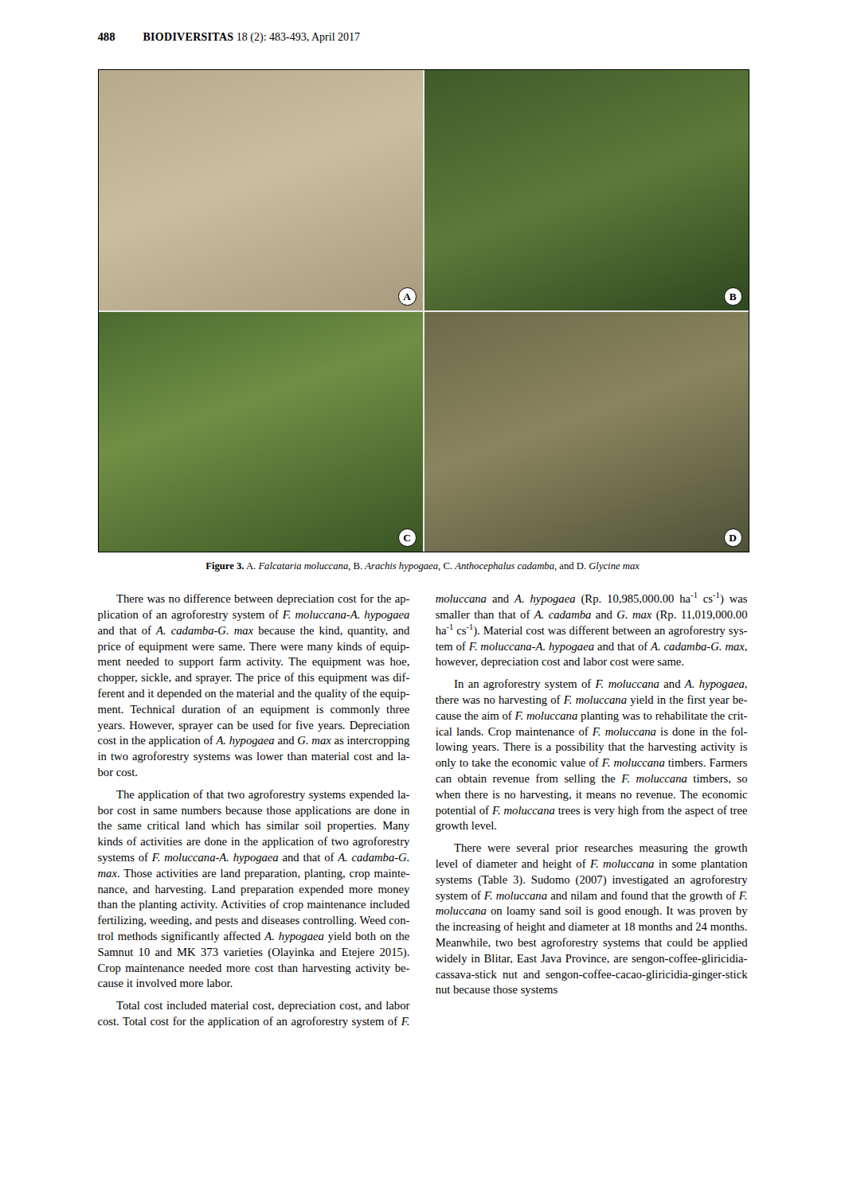488 BIODIVERSITAS 18 (2): 483-493, April 2017
A
B
C
D
Figure 3. A. Falcataria moluccana, B. Arachis hypogaea, C. Anthocephalus cadamba, and D. Glycine max
There was no difference between depreciation cost for the application of an agroforestry system of F. moluccana-A. hypogaea and that of A. cadamba-G. max because the kind, quantity, and price of equipment were same. There were many kinds of equipment needed to support farm activity. The equipment was hoe, chopper, sickle, and sprayer. The price of this equipment was different and it depended on the material and the quality of the equipment. Technical duration of an equipment is commonly three years. However, sprayer can be used for five years. Depreciation cost in the application of A. hypogaea and G. max as intercropping in two agroforestry systems was lower than material cost and labor cost.
The application of that two agroforestry systems expended labor cost in same numbers because those applications are done in the same critical land which has similar soil properties. Many kinds of activities are done in the application of two agroforestry systems of F. moluccana-A. hypogaea and that of A. cadamba-G. max. Those activities are land preparation, planting, crop maintenance, and harvesting. Land preparation expended more money than the planting activity. Activities of crop maintenance included fertilizing, weeding, and pests and diseases controlling. Weed control methods significantly affected A. hypogaea yield both on the Samnut 10 and MK 373 varieties (Olayinka and Etejere 2015). Crop maintenance needed more cost than harvesting activity because it involved more labor.
Total cost included material cost, depreciation cost, and labor cost. Total cost for the application of an agroforestry system of F. moluccana and A. hypogaea (Rp. 10,985,000.00 ha-1 cs-1) was smaller than that of A. cadamba and G. max (Rp. 11,019,000.00 ha-1 cs-1). Material cost was different between an agroforestry system of F. moluccana-A. hypogaea and that of A. cadamba-G. max, however, depreciation cost and labor cost were same.
In an agroforestry system of F. moluccana and A. hypogaea, there was no harvesting of F. moluccana yield in the first year because the aim of F. moluccana planting was to rehabilitate the critical lands. Crop maintenance of F. moluccana is done in the following years. There is a possibility that the harvesting activity is only to take the economic value of F. moluccana timbers. Farmers can obtain revenue from selling the F. moluccana timbers, so when there is no harvesting, it means no revenue. The economic potential of F. moluccana trees is very high from the aspect of tree growth level.
There were several prior researches measuring the growth level of diameter and height of F. moluccana in some plantation systems (Table 3). Sudomo (2007) investigated an agroforestry system of F. moluccana and nilam and found that the growth of F. moluccana on loamy sand soil is good enough. It was proven by the increasing of height and diameter at 18 months and 24 months. Meanwhile, two best agroforestry systems that could be applied widely in Blitar, East Java Province, are sengon-coffee-gliricidia-cassava-stick nut and sengon-coffee-cacao-gliricidia-ginger-stick nut because those systems